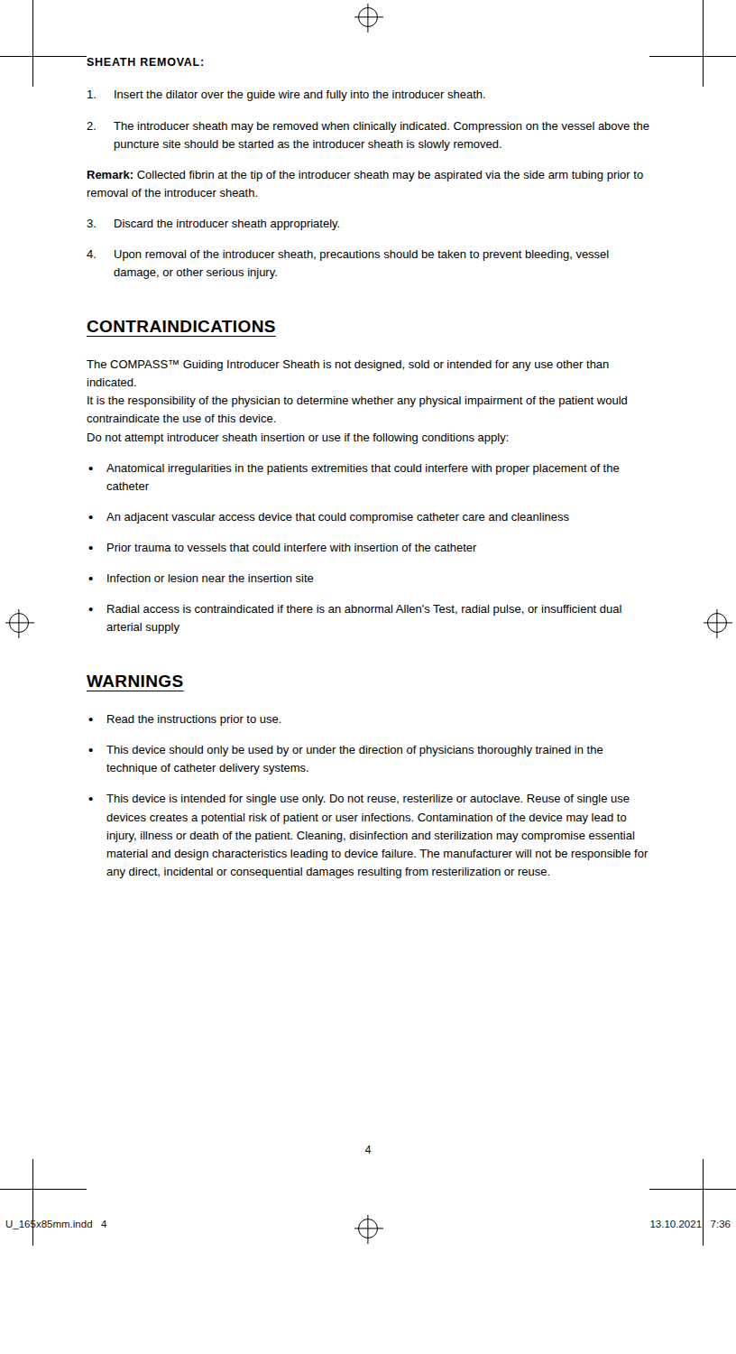SHEATH REMOVAL:
Insert the dilator over the guide wire and fully into the introducer sheath.
The introducer sheath may be removed when clinically indicated. Compression on the vessel above the puncture site should be started as the introducer sheath is slowly removed.
Remark: Collected fibrin at the tip of the introducer sheath may be aspirated via the side arm tubing prior to removal of the introducer sheath.
Discard the introducer sheath appropriately.
Upon removal of the introducer sheath, precautions should be taken to prevent bleeding, vessel damage, or other serious injury.
CONTRAINDICATIONS
The COMPASS™ Guiding Introducer Sheath is not designed, sold or intended for any use other than indicated.
It is the responsibility of the physician to determine whether any physical impairment of the patient would contraindicate the use of this device.
Do not attempt introducer sheath insertion or use if the following conditions apply:
Anatomical irregularities in the patients extremities that could interfere with proper placement of the catheter
An adjacent vascular access device that could compromise catheter care and cleanliness
Prior trauma to vessels that could interfere with insertion of the catheter
Infection or lesion near the insertion site
Radial access is contraindicated if there is an abnormal Allen's Test, radial pulse, or insufficient dual arterial supply
WARNINGS
Read the instructions prior to use.
This device should only be used by or under the direction of physicians thoroughly trained in the technique of catheter delivery systems.
This device is intended for single use only. Do not reuse, resterilize or autoclave. Reuse of single use devices creates a potential risk of patient or user infections. Contamination of the device may lead to injury, illness or death of the patient. Cleaning, disinfection and sterilization may compromise essential material and design characteristics leading to device failure. The manufacturer will not be responsible for any direct, incidental or consequential damages resulting from resterilization or reuse.
4
U_165x85mm.indd 4 13.10.2021 7:36